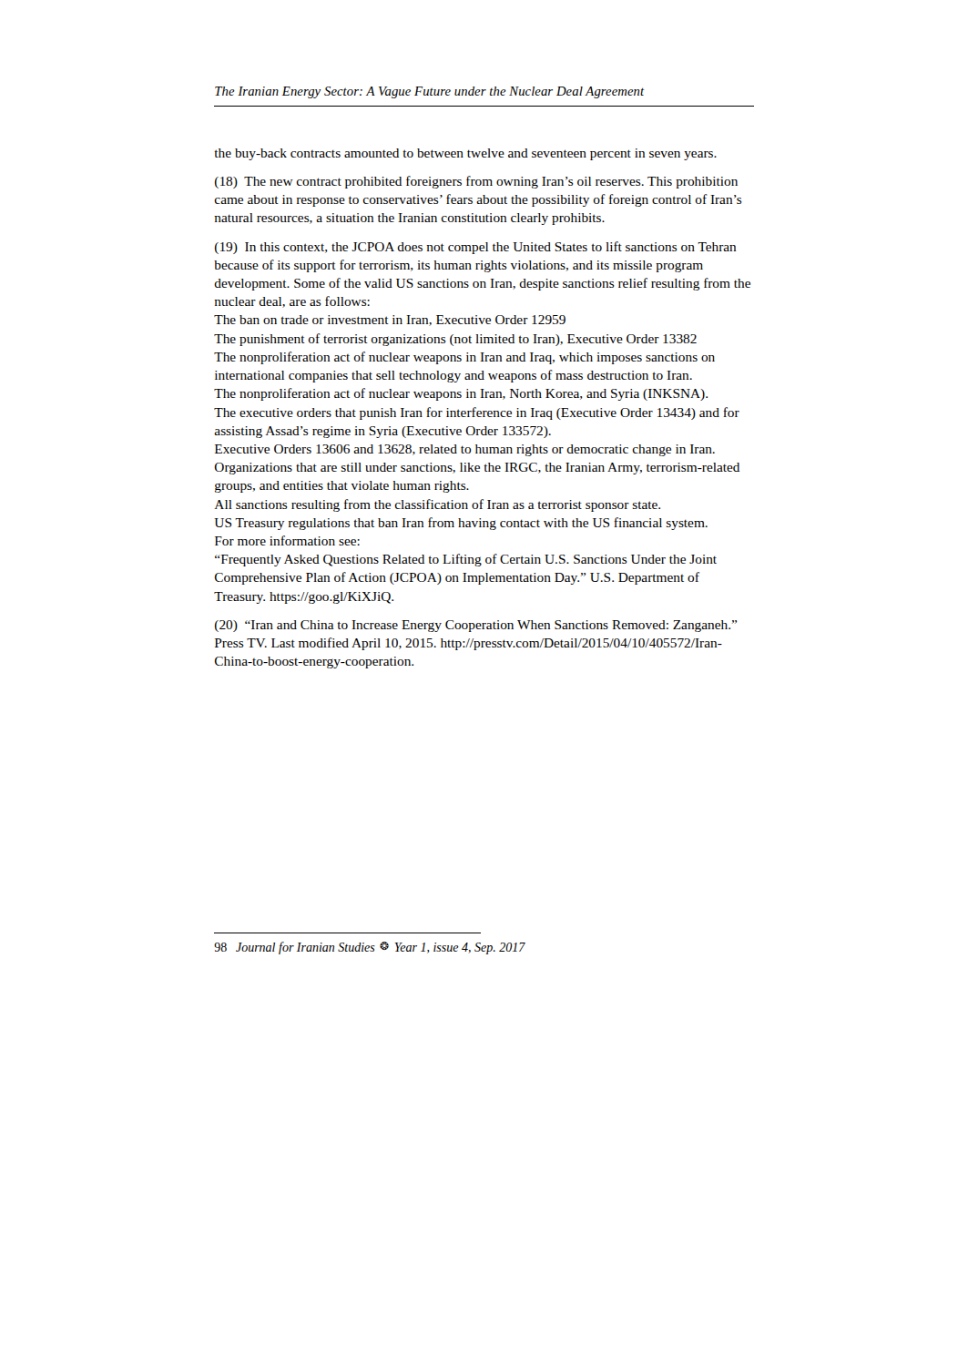The Iranian Energy Sector: A Vague Future under the Nuclear Deal Agreement
the buy-back contracts amounted to between twelve and seventeen percent in seven years.
(18) The new contract prohibited foreigners from owning Iran’s oil reserves. This prohibition came about in response to conservatives’ fears about the possibility of foreign control of Iran’s natural resources, a situation the Iranian constitution clearly prohibits.
(19) In this context, the JCPOA does not compel the United States to lift sanctions on Tehran because of its support for terrorism, its human rights violations, and its missile program development. Some of the valid US sanctions on Iran, despite sanctions relief resulting from the nuclear deal, are as follows:
The ban on trade or investment in Iran, Executive Order 12959
The punishment of terrorist organizations (not limited to Iran), Executive Order 13382
The nonproliferation act of nuclear weapons in Iran and Iraq, which imposes sanctions on international companies that sell technology and weapons of mass destruction to Iran.
The nonproliferation act of nuclear weapons in Iran, North Korea, and Syria (INKSNA).
The executive orders that punish Iran for interference in Iraq (Executive Order 13434) and for assisting Assad’s regime in Syria (Executive Order 133572).
Executive Orders 13606 and 13628, related to human rights or democratic change in Iran.
Organizations that are still under sanctions, like the IRGC, the Iranian Army, terrorism-related groups, and entities that violate human rights.
All sanctions resulting from the classification of Iran as a terrorist sponsor state.
US Treasury regulations that ban Iran from having contact with the US financial system.
For more information see:
“Frequently Asked Questions Related to Lifting of Certain U.S. Sanctions Under the Joint Comprehensive Plan of Action (JCPOA) on Implementation Day.” U.S. Department of Treasury. https://goo.gl/KiXJiQ.
(20) “Iran and China to Increase Energy Cooperation When Sanctions Removed: Zanganeh.” Press TV. Last modified April 10, 2015. http://presstv.com/Detail/2015/04/10/405572/Iran-China-to-boost-energy-cooperation.
98 Journal for Iranian Studies ❂ Year 1, issue 4, Sep. 2017